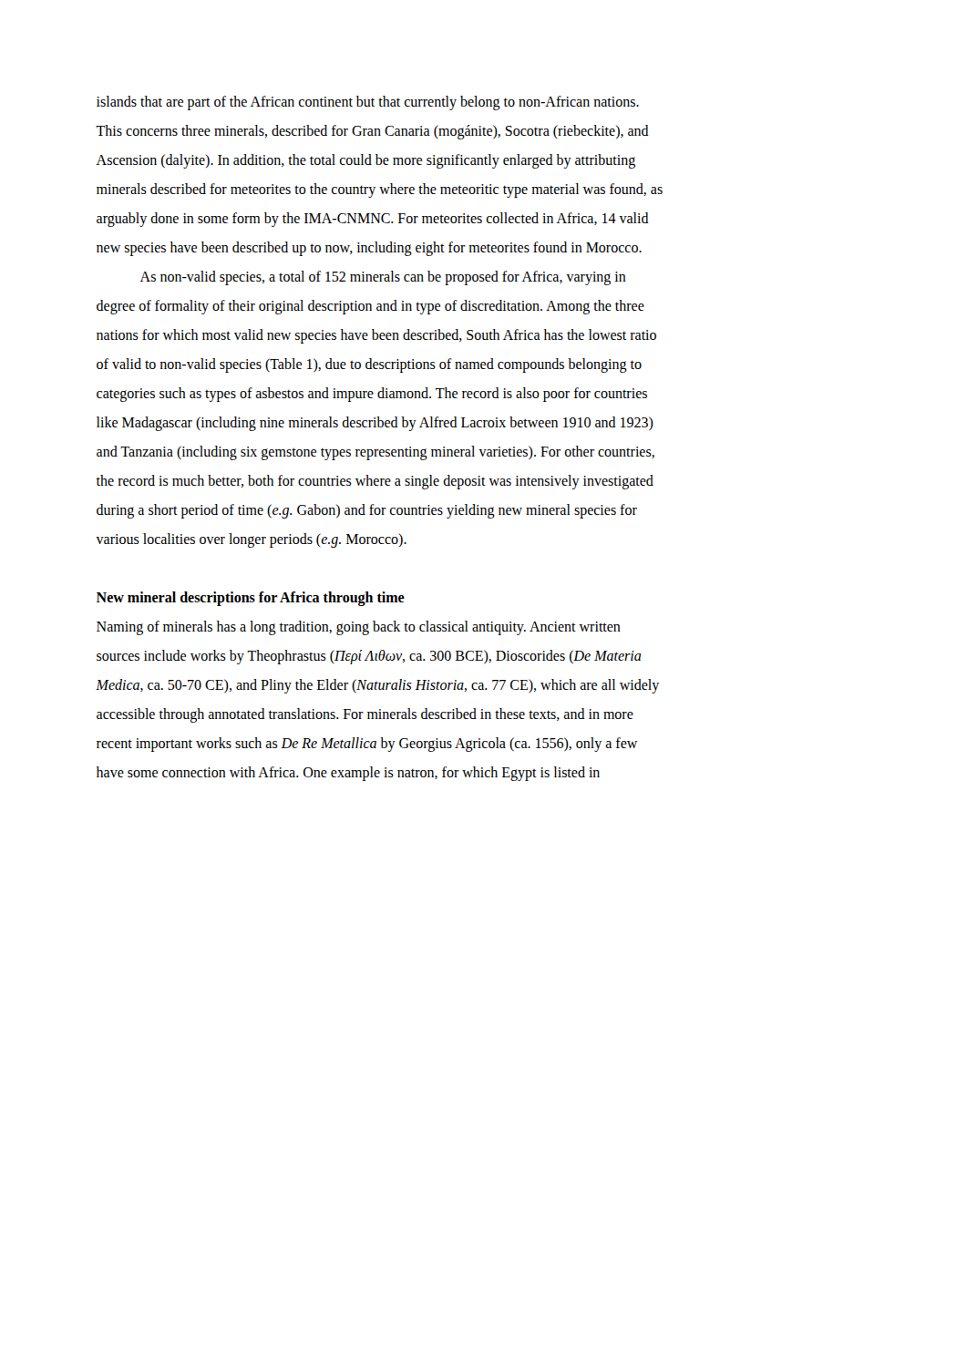islands that are part of the African continent but that currently belong to non-African nations. This concerns three minerals, described for Gran Canaria (mogánite), Socotra (riebeckite), and Ascension (dalyite). In addition, the total could be more significantly enlarged by attributing minerals described for meteorites to the country where the meteoritic type material was found, as arguably done in some form by the IMA-CNMNC. For meteorites collected in Africa, 14 valid new species have been described up to now, including eight for meteorites found in Morocco.
As non-valid species, a total of 152 minerals can be proposed for Africa, varying in degree of formality of their original description and in type of discreditation. Among the three nations for which most valid new species have been described, South Africa has the lowest ratio of valid to non-valid species (Table 1), due to descriptions of named compounds belonging to categories such as types of asbestos and impure diamond. The record is also poor for countries like Madagascar (including nine minerals described by Alfred Lacroix between 1910 and 1923) and Tanzania (including six gemstone types representing mineral varieties). For other countries, the record is much better, both for countries where a single deposit was intensively investigated during a short period of time (e.g. Gabon) and for countries yielding new mineral species for various localities over longer periods (e.g. Morocco).
New mineral descriptions for Africa through time
Naming of minerals has a long tradition, going back to classical antiquity. Ancient written sources include works by Theophrastus (Περί Λιθων, ca. 300 BCE), Dioscorides (De Materia Medica, ca. 50-70 CE), and Pliny the Elder (Naturalis Historia, ca. 77 CE), which are all widely accessible through annotated translations. For minerals described in these texts, and in more recent important works such as De Re Metallica by Georgius Agricola (ca. 1556), only a few have some connection with Africa. One example is natron, for which Egypt is listed in